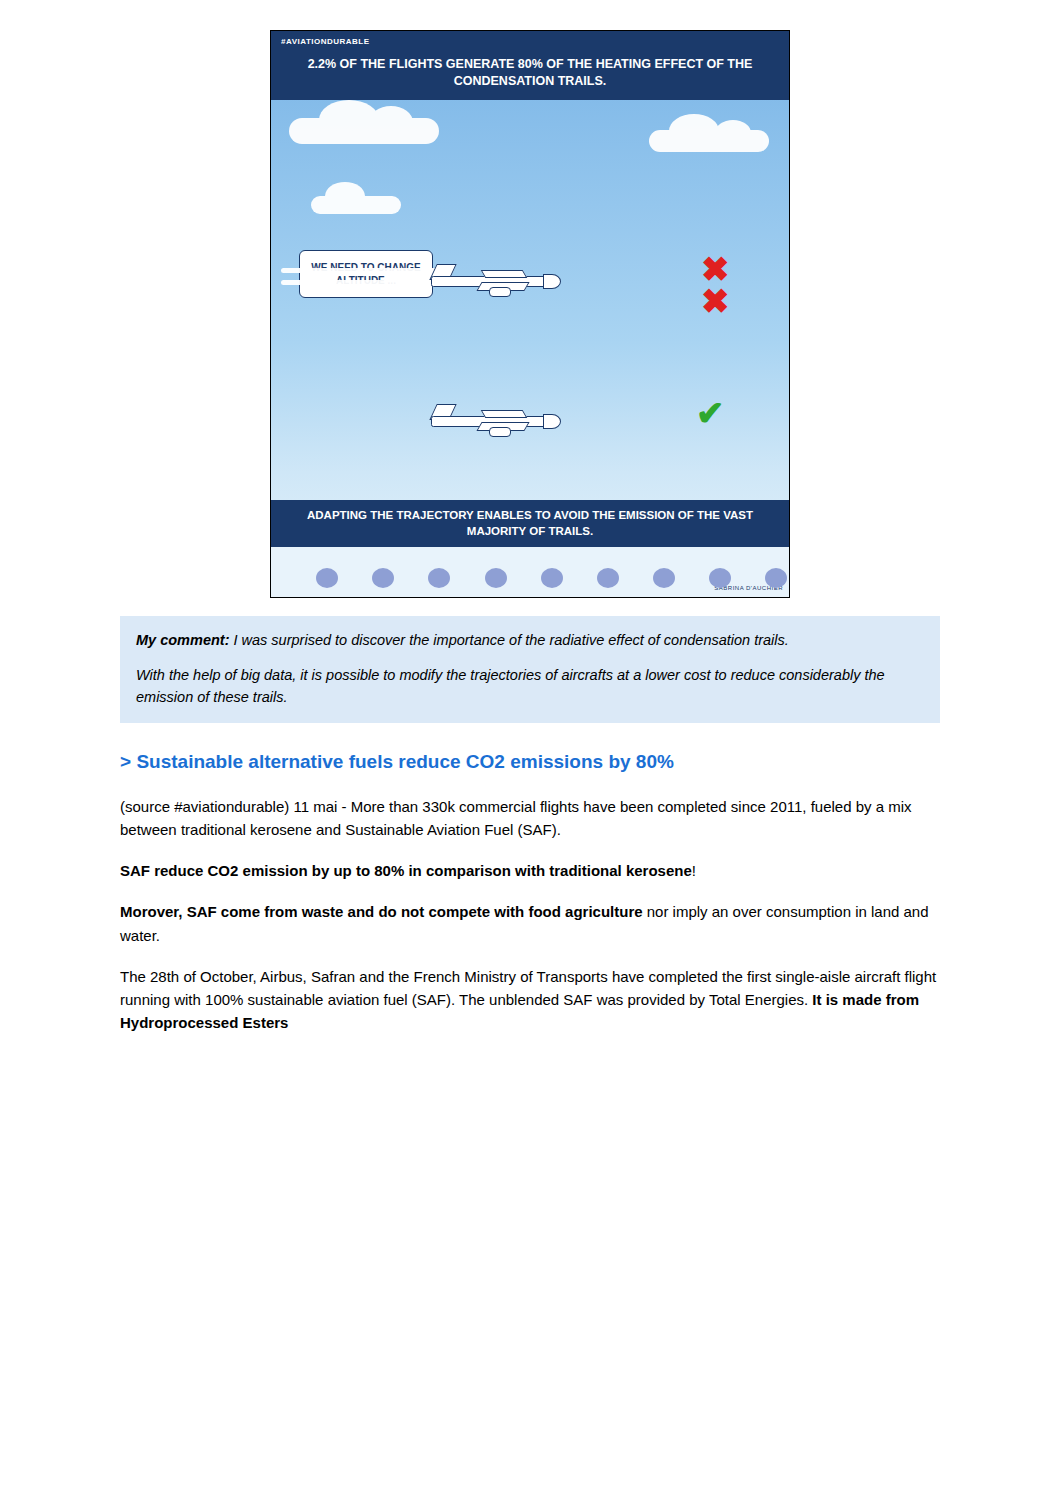#AVIATIONDURABLE
2.2% OF THE FLIGHTS GENERATE 80% OF THE HEATING EFFECT OF THE CONDENSATION TRAILS.
WE NEED TO CHANGE ALTITUDE ...
✖
✖
✔
ADAPTING THE TRAJECTORY ENABLES TO AVOID THE EMISSION OF THE VAST MAJORITY OF TRAILS.
SABRINA D'AUCHIER
My comment: I was surprised to discover the importance of the radiative effect of condensation trails.
With the help of big data, it is possible to modify the trajectories of aircrafts at a lower cost to reduce considerably the emission of these trails.
> Sustainable alternative fuels reduce CO2 emissions by 80%
(source #aviationdurable) 11 mai - More than 330k commercial flights have been completed since 2011, fueled by a mix between traditional kerosene and Sustainable Aviation Fuel (SAF).
SAF reduce CO2 emission by up to 80% in comparison with traditional kerosene!
Morover, SAF come from waste and do not compete with food agriculture nor imply an over consumption in land and water.
The 28th of October, Airbus, Safran and the French Ministry of Transports have completed the first single-aisle aircraft flight running with 100% sustainable aviation fuel (SAF). The unblended SAF was provided by Total Energies. It is made from Hydroprocessed Esters